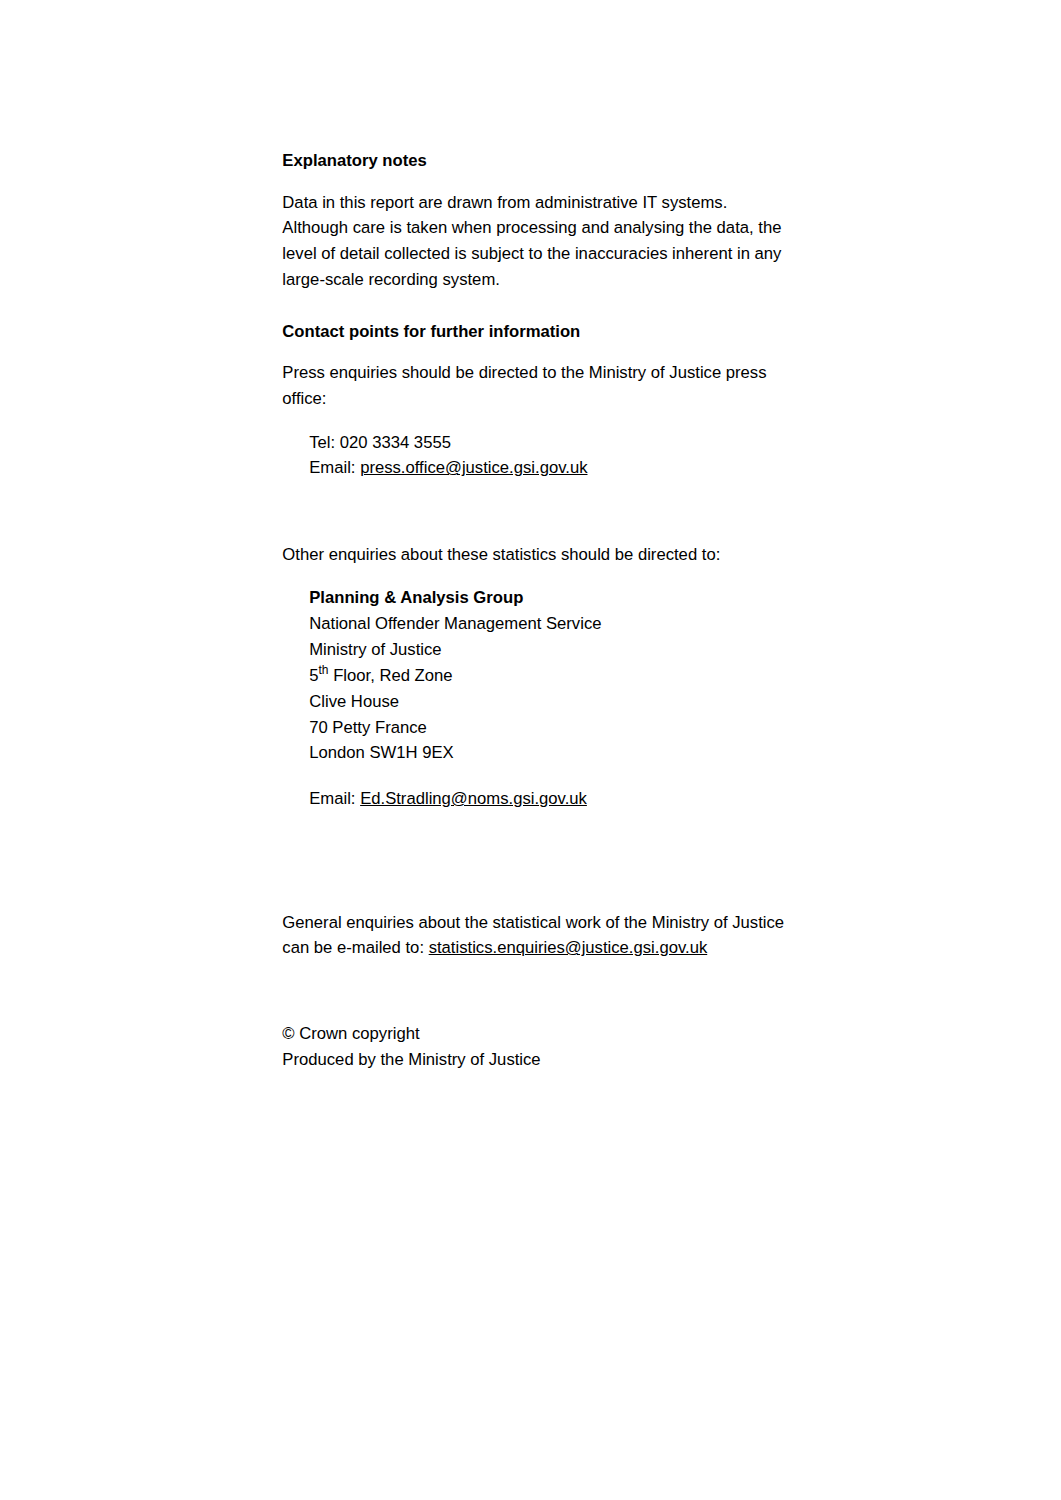Explanatory notes
Data in this report are drawn from administrative IT systems. Although care is taken when processing and analysing the data, the level of detail collected is subject to the inaccuracies inherent in any large-scale recording system.
Contact points for further information
Press enquiries should be directed to the Ministry of Justice press office:
Tel: 020 3334 3555
Email: press.office@justice.gsi.gov.uk
Other enquiries about these statistics should be directed to:
Planning & Analysis Group
National Offender Management Service
Ministry of Justice
5th Floor, Red Zone
Clive House
70 Petty France
London SW1H 9EX
Email: Ed.Stradling@noms.gsi.gov.uk
General enquiries about the statistical work of the Ministry of Justice can be e-mailed to: statistics.enquiries@justice.gsi.gov.uk
© Crown copyright
Produced by the Ministry of Justice